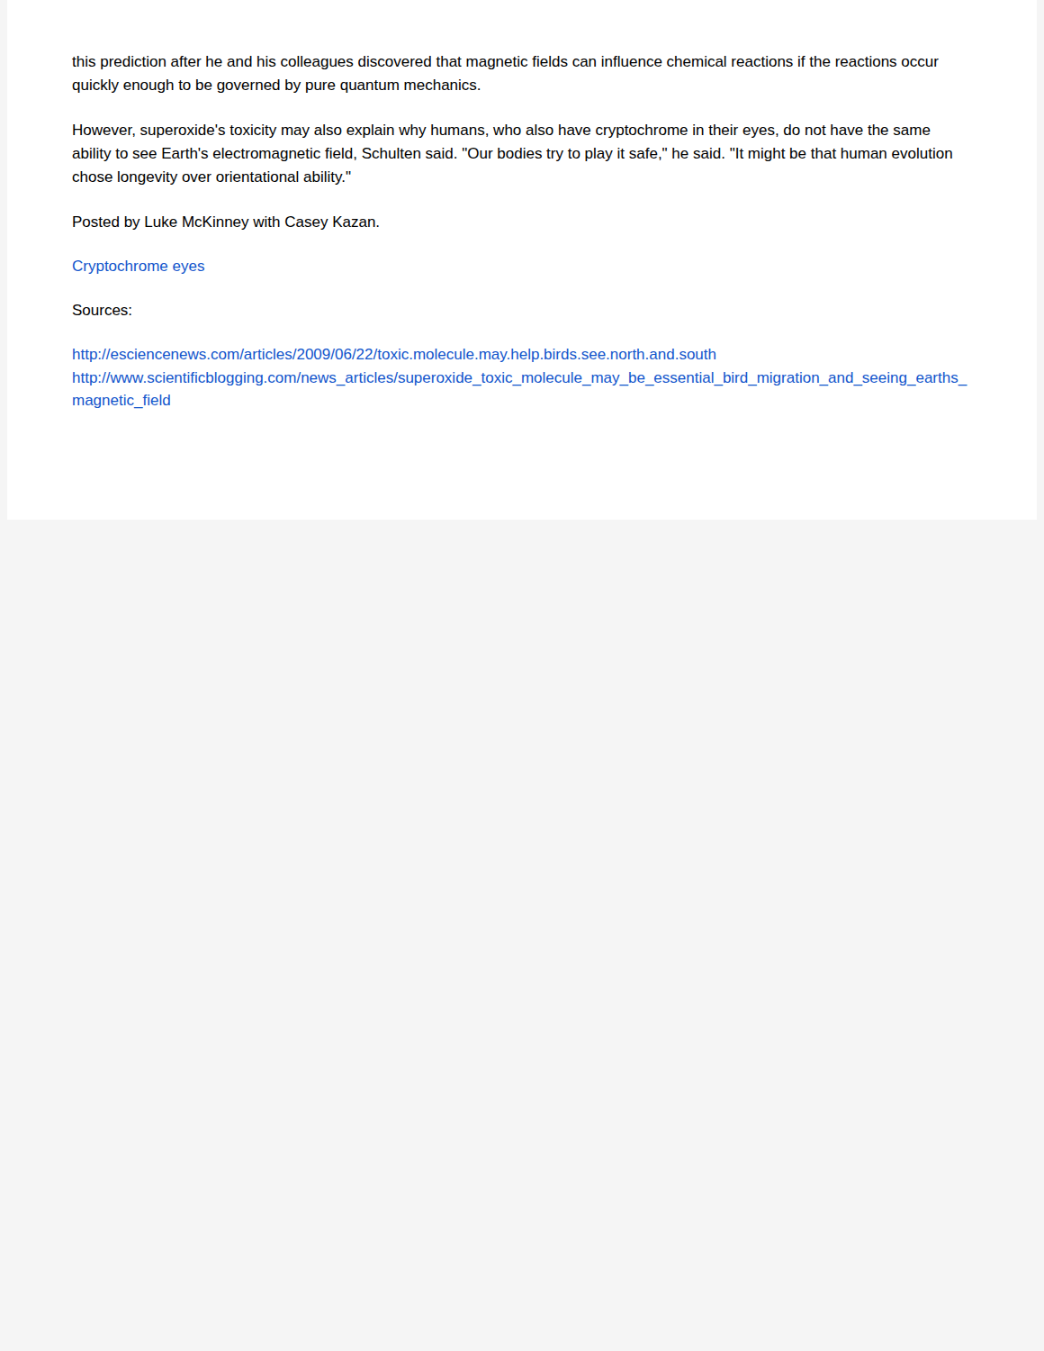this prediction after he and his colleagues discovered that magnetic fields can influence chemical reactions if the reactions occur quickly enough to be governed by pure quantum mechanics.
However, superoxide's toxicity may also explain why humans, who also have cryptochrome in their eyes, do not have the same ability to see Earth's electromagnetic field, Schulten said. "Our bodies try to play it safe," he said. "It might be that human evolution chose longevity over orientational ability."
Posted by Luke McKinney with Casey Kazan.
Cryptochrome eyes
Sources:
http://esciencenews.com/articles/2009/06/22/toxic.molecule.may.help.birds.see.north.and.south http://www.scientificblogging.com/news_articles/superoxide_toxic_molecule_may_be_essential_bird_migration_and_seeing_earths_magnetic_field